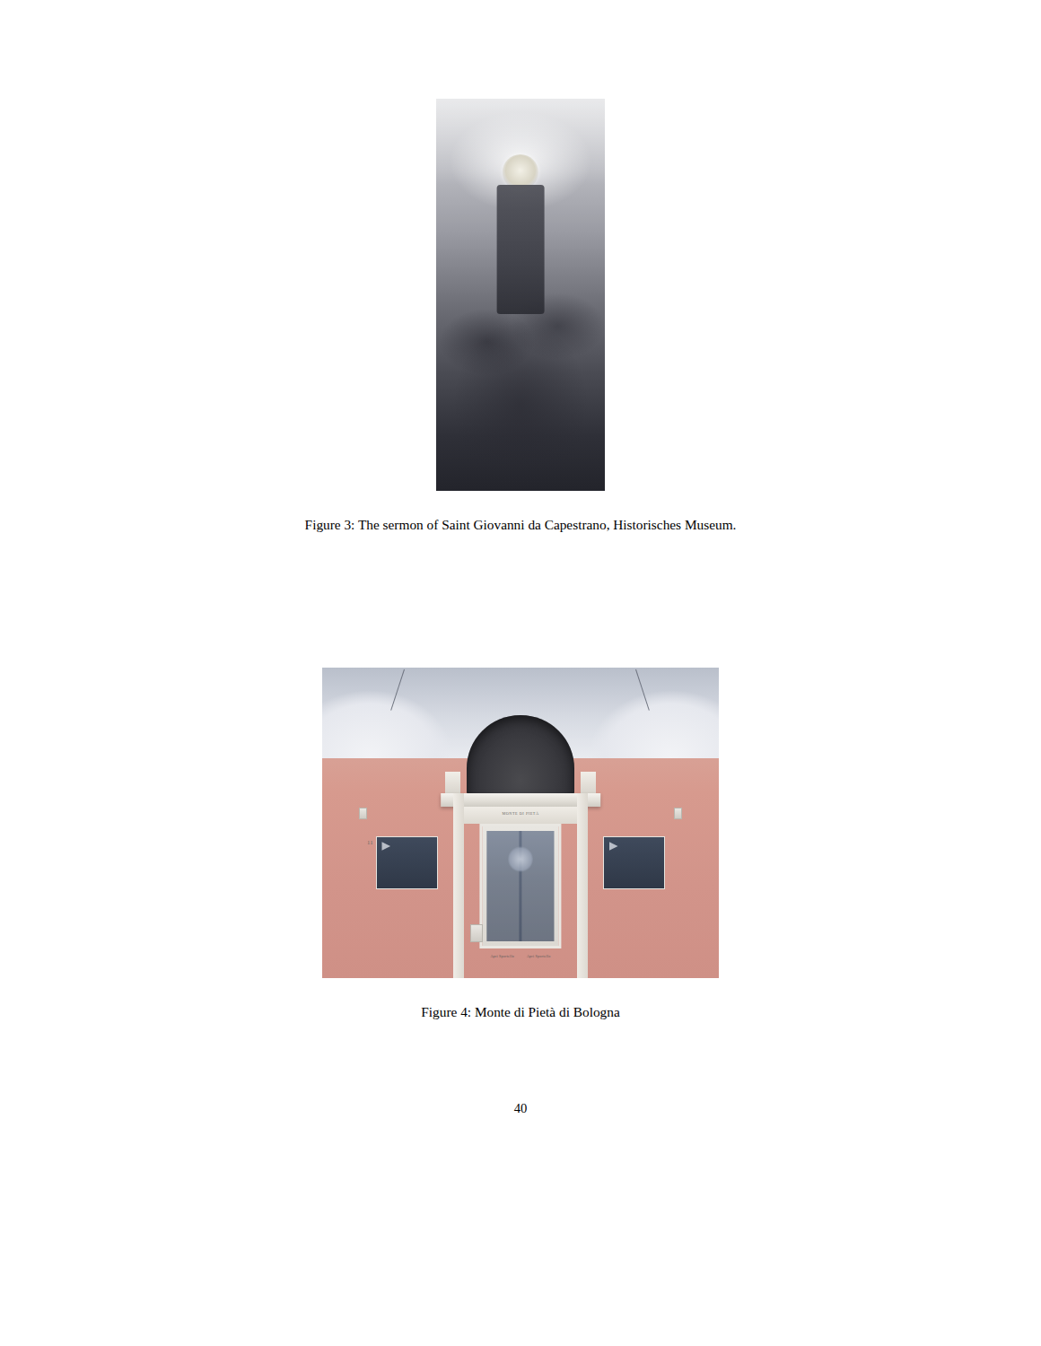Figure 3: The sermon of Saint Giovanni da Capestrano, Historisches Museum.
MONTE DI PIETÀ
11
Apri Sportello
Apri Sportello
Figure 4: Monte di Pietà di Bologna
40